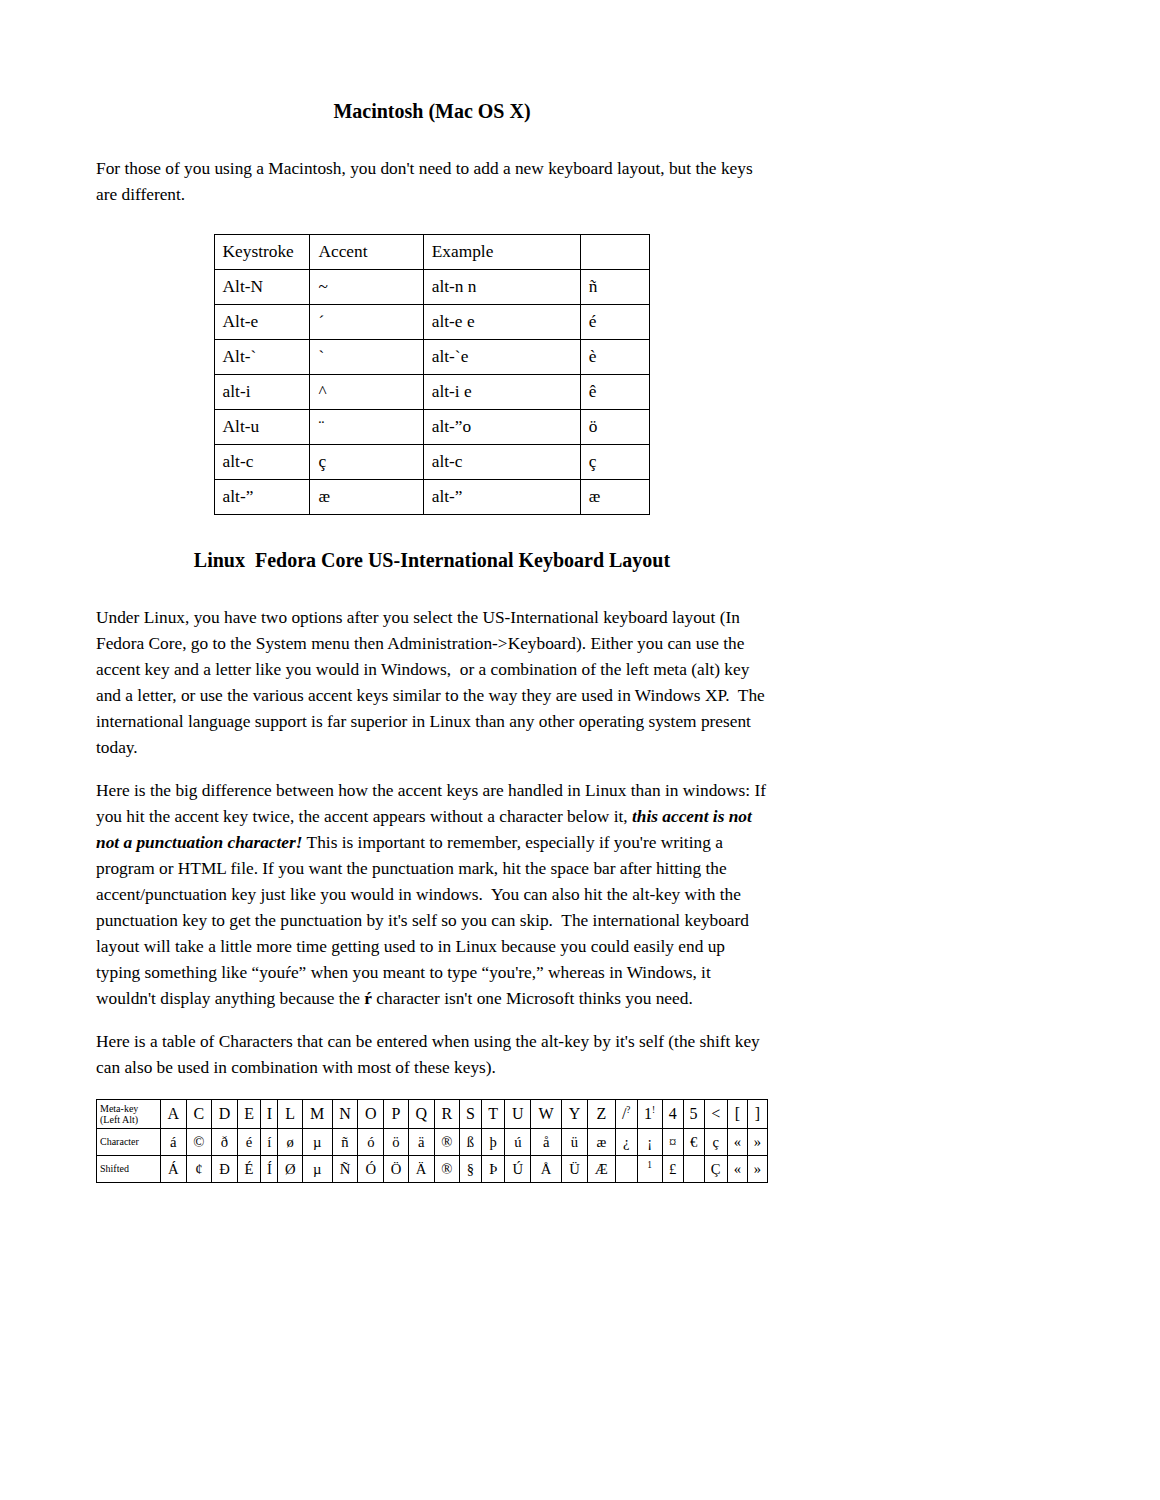Macintosh (Mac OS X)
For those of you using a Macintosh, you don't need to add a new keyboard layout, but the keys are different.
| Keystroke | Accent | Example | |
| Alt-N | ~ | alt-n n | ñ |
| Alt-e | ´ | alt-e e | é |
| Alt-` | ` | alt-`e | è |
| alt-i | ^ | alt-i e | ê |
| Alt-u | ¨ | alt-”o | ö |
| alt-c | ç | alt-c | ç |
| alt-” | æ | alt-” | æ |
Linux Fedora Core US-International Keyboard Layout
Under Linux, you have two options after you select the US-International keyboard layout (In Fedora Core, go to the System menu then Administration->Keyboard). Either you can use the accent key and a letter like you would in Windows, or a combination of the left meta (alt) key and a letter, or use the various accent keys similar to the way they are used in Windows XP. The international language support is far superior in Linux than any other operating system present today.
Here is the big difference between how the accent keys are handled in Linux than in windows: If you hit the accent key twice, the accent appears without a character below it, this accent is not not a punctuation character! This is important to remember, especially if you're writing a program or HTML file. If you want the punctuation mark, hit the space bar after hitting the accent/punctuation key just like you would in windows. You can also hit the alt-key with the punctuation key to get the punctuation by it's self so you can skip. The international keyboard layout will take a little more time getting used to in Linux because you could easily end up typing something like “youŕe” when you meant to type “you're,” whereas in Windows, it wouldn't display anything because the ŕ character isn't one Microsoft thinks you need.
Here is a table of Characters that can be entered when using the alt-key by it's self (the shift key can also be used in combination with most of these keys).
| Meta-key (Left Alt) | A | C | D | E | I | L | M | N | O | P | Q | R | S | T | U | W | Y | Z | / ? | 1 ! | 4 | 5 | < | [ | ] |
| Character | á | © | ð | é | í | ø | µ | ñ | ó | ö | ä | ® | ß | þ | ú | å | ü | æ | ¿ | ¡ | ¤ | € | ç | « | » |
| Shifted | Á | ¢ | Ð | É | Í | Ø | µ | Ñ | Ó | Ö | Ä | ® | § | Þ | Ú | Å | Ü | Æ | | 1 | £ | | Ç | « | » |